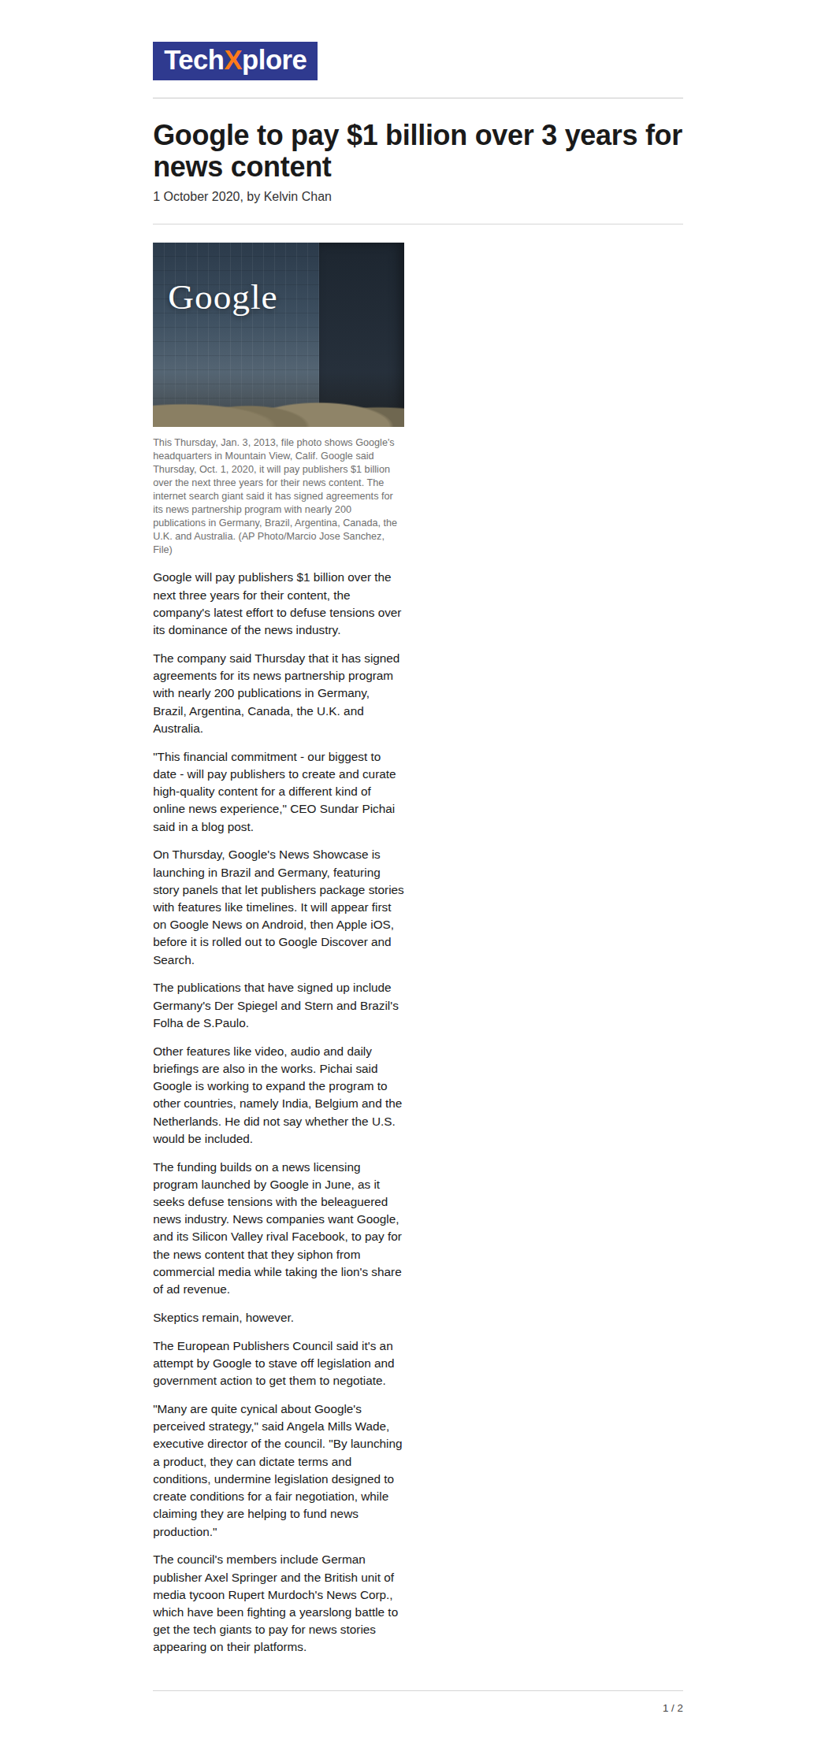TechXplore
Google to pay $1 billion over 3 years for news content
1 October 2020, by Kelvin Chan
Google
This Thursday, Jan. 3, 2013, file photo shows Google's headquarters in Mountain View, Calif. Google said Thursday, Oct. 1, 2020, it will pay publishers $1 billion over the next three years for their news content. The internet search giant said it has signed agreements for its news partnership program with nearly 200 publications in Germany, Brazil, Argentina, Canada, the U.K. and Australia. (AP Photo/Marcio Jose Sanchez, File)
Google will pay publishers $1 billion over the next three years for their content, the company's latest effort to defuse tensions over its dominance of the news industry.
The company said Thursday that it has signed agreements for its news partnership program with nearly 200 publications in Germany, Brazil, Argentina, Canada, the U.K. and Australia.
"This financial commitment - our biggest to date - will pay publishers to create and curate high-quality content for a different kind of online news experience," CEO Sundar Pichai said in a blog post.
On Thursday, Google's News Showcase is launching in Brazil and Germany, featuring story panels that let publishers package stories with features like timelines. It will appear first on Google News on Android, then Apple iOS, before it is rolled out to Google Discover and Search.
The publications that have signed up include Germany's Der Spiegel and Stern and Brazil's Folha de S.Paulo.
Other features like video, audio and daily briefings are also in the works. Pichai said Google is working to expand the program to other countries, namely India, Belgium and the Netherlands. He did not say whether the U.S. would be included.
The funding builds on a news licensing program launched by Google in June, as it seeks defuse tensions with the beleaguered news industry. News companies want Google, and its Silicon Valley rival Facebook, to pay for the news content that they siphon from commercial media while taking the lion's share of ad revenue.
Skeptics remain, however.
The European Publishers Council said it's an attempt by Google to stave off legislation and government action to get them to negotiate.
"Many are quite cynical about Google's perceived strategy," said Angela Mills Wade, executive director of the council. "By launching a product, they can dictate terms and conditions, undermine legislation designed to create conditions for a fair negotiation, while claiming they are helping to fund news production."
The council's members include German publisher Axel Springer and the British unit of media tycoon Rupert Murdoch's News Corp., which have been fighting a yearslong battle to get the tech giants to pay for news stories appearing on their platforms.
1 / 2